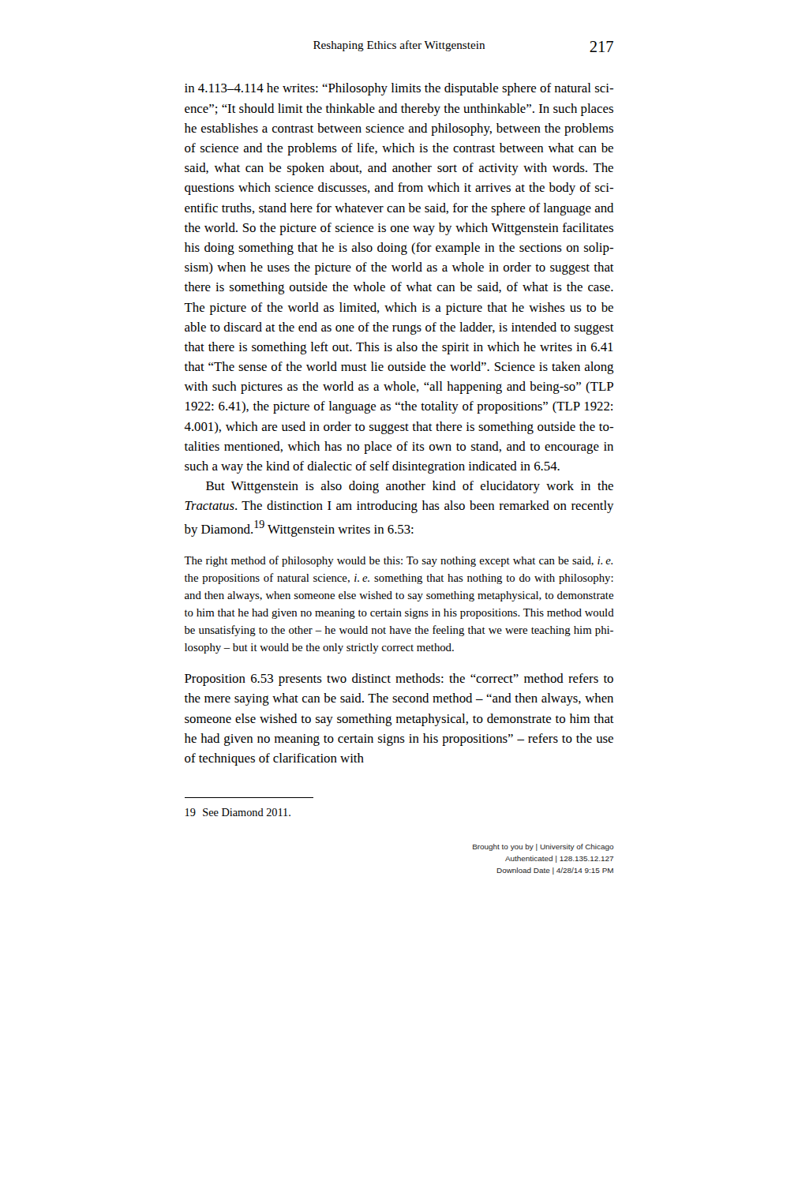Reshaping Ethics after Wittgenstein 217
in 4.113–4.114 he writes: “Philosophy limits the disputable sphere of natural science”; “It should limit the thinkable and thereby the unthinkable”. In such places he establishes a contrast between science and philosophy, between the problems of science and the problems of life, which is the contrast between what can be said, what can be spoken about, and another sort of activity with words. The questions which science discusses, and from which it arrives at the body of scientific truths, stand here for whatever can be said, for the sphere of language and the world. So the picture of science is one way by which Wittgenstein facilitates his doing something that he is also doing (for example in the sections on solipsism) when he uses the picture of the world as a whole in order to suggest that there is something outside the whole of what can be said, of what is the case. The picture of the world as limited, which is a picture that he wishes us to be able to discard at the end as one of the rungs of the ladder, is intended to suggest that there is something left out. This is also the spirit in which he writes in 6.41 that “The sense of the world must lie outside the world”. Science is taken along with such pictures as the world as a whole, “all happening and being-so” (TLP 1922: 6.41), the picture of language as “the totality of propositions” (TLP 1922: 4.001), which are used in order to suggest that there is something outside the totalities mentioned, which has no place of its own to stand, and to encourage in such a way the kind of dialectic of self disintegration indicated in 6.54.
But Wittgenstein is also doing another kind of elucidatory work in the Tractatus. The distinction I am introducing has also been remarked on recently by Diamond.19 Wittgenstein writes in 6.53:
The right method of philosophy would be this: To say nothing except what can be said, i. e. the propositions of natural science, i. e. something that has nothing to do with philosophy: and then always, when someone else wished to say something metaphysical, to demonstrate to him that he had given no meaning to certain signs in his propositions. This method would be unsatisfying to the other – he would not have the feeling that we were teaching him philosophy – but it would be the only strictly correct method.
Proposition 6.53 presents two distinct methods: the “correct” method refers to the mere saying what can be said. The second method – “and then always, when someone else wished to say something metaphysical, to demonstrate to him that he had given no meaning to certain signs in his propositions” – refers to the use of techniques of clarification with
19 See Diamond 2011.
Brought to you by | University of Chicago
Authenticated | 128.135.12.127
Download Date | 4/28/14 9:15 PM